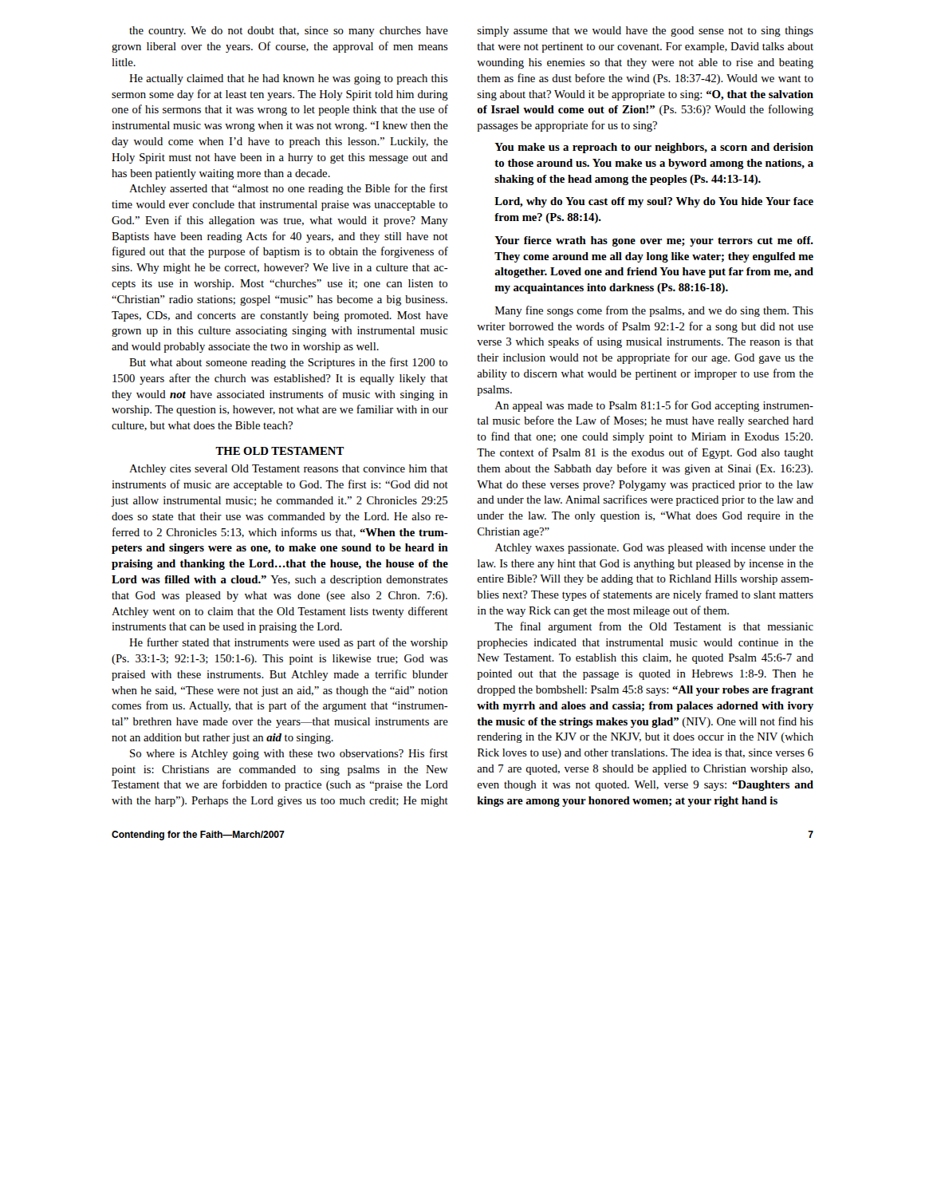the country. We do not doubt that, since so many churches have grown liberal over the years. Of course, the approval of men means little.
He actually claimed that he had known he was going to preach this sermon some day for at least ten years. The Holy Spirit told him during one of his sermons that it was wrong to let people think that the use of instrumental music was wrong when it was not wrong. “I knew then the day would come when I’d have to preach this lesson.” Luckily, the Holy Spirit must not have been in a hurry to get this message out and has been patiently waiting more than a decade.
Atchley asserted that “almost no one reading the Bible for the first time would ever conclude that instrumental praise was unacceptable to God.” Even if this allegation was true, what would it prove? Many Baptists have been reading Acts for 40 years, and they still have not figured out that the purpose of baptism is to obtain the forgiveness of sins. Why might he be correct, however? We live in a culture that accepts its use in worship. Most “churches” use it; one can listen to “Christian” radio stations; gospel “music” has become a big business. Tapes, CDs, and concerts are constantly being promoted. Most have grown up in this culture associating singing with instrumental music and would probably associate the two in worship as well.
But what about someone reading the Scriptures in the first 1200 to 1500 years after the church was established? It is equally likely that they would not have associated instruments of music with singing in worship. The question is, however, not what are we familiar with in our culture, but what does the Bible teach?
THE OLD TESTAMENT
Atchley cites several Old Testament reasons that convince him that instruments of music are acceptable to God. The first is: “God did not just allow instrumental music; he commanded it.” 2 Chronicles 29:25 does so state that their use was commanded by the Lord. He also referred to 2 Chronicles 5:13, which informs us that, “When the trumpeters and singers were as one, to make one sound to be heard in praising and thanking the Lord…that the house, the house of the Lord was filled with a cloud.” Yes, such a description demonstrates that God was pleased by what was done (see also 2 Chron. 7:6). Atchley went on to claim that the Old Testament lists twenty different instruments that can be used in praising the Lord.
He further stated that instruments were used as part of the worship (Ps. 33:1-3; 92:1-3; 150:1-6). This point is likewise true; God was praised with these instruments. But Atchley made a terrific blunder when he said, “These were not just an aid,” as though the “aid” notion comes from us. Actually, that is part of the argument that “instrumental” brethren have made over the years—that musical instruments are not an addition but rather just an aid to singing.
So where is Atchley going with these two observations? His first point is: Christians are commanded to sing psalms in the New Testament that we are forbidden to practice (such as “praise the Lord with the harp”). Perhaps the Lord gives us too much credit; He might simply assume that we would have the good sense not to sing things that were not pertinent to our covenant. For example, David talks about wounding his enemies so that they were not able to rise and beating them as fine as dust before the wind (Ps. 18:37-42). Would we want to sing about that? Would it be appropriate to sing: “O, that the salvation of Israel would come out of Zion!” (Ps. 53:6)? Would the following passages be appropriate for us to sing?
You make us a reproach to our neighbors, a scorn and derision to those around us. You make us a byword among the nations, a shaking of the head among the peoples (Ps. 44:13-14).
Lord, why do You cast off my soul? Why do You hide Your face from me? (Ps. 88:14).
Your fierce wrath has gone over me; your terrors cut me off. They come around me all day long like water; they engulfed me altogether. Loved one and friend You have put far from me, and my acquaintances into darkness (Ps. 88:16-18).
Many fine songs come from the psalms, and we do sing them. This writer borrowed the words of Psalm 92:1-2 for a song but did not use verse 3 which speaks of using musical instruments. The reason is that their inclusion would not be appropriate for our age. God gave us the ability to discern what would be pertinent or improper to use from the psalms.
An appeal was made to Psalm 81:1-5 for God accepting instrumental music before the Law of Moses; he must have really searched hard to find that one; one could simply point to Miriam in Exodus 15:20. The context of Psalm 81 is the exodus out of Egypt. God also taught them about the Sabbath day before it was given at Sinai (Ex. 16:23). What do these verses prove? Polygamy was practiced prior to the law and under the law. Animal sacrifices were practiced prior to the law and under the law. The only question is, “What does God require in the Christian age?”
Atchley waxes passionate. God was pleased with incense under the law. Is there any hint that God is anything but pleased by incense in the entire Bible? Will they be adding that to Richland Hills worship assemblies next? These types of statements are nicely framed to slant matters in the way Rick can get the most mileage out of them.
The final argument from the Old Testament is that messianic prophecies indicated that instrumental music would continue in the New Testament. To establish this claim, he quoted Psalm 45:6-7 and pointed out that the passage is quoted in Hebrews 1:8-9. Then he dropped the bombshell: Psalm 45:8 says: “All your robes are fragrant with myrrh and aloes and cassia; from palaces adorned with ivory the music of the strings makes you glad” (NIV). One will not find his rendering in the KJV or the NKJV, but it does occur in the NIV (which Rick loves to use) and other translations. The idea is that, since verses 6 and 7 are quoted, verse 8 should be applied to Christian worship also, even though it was not quoted. Well, verse 9 says: “Daughters and kings are among your honored women; at your right hand is
Contending for the Faith—March/2007 7